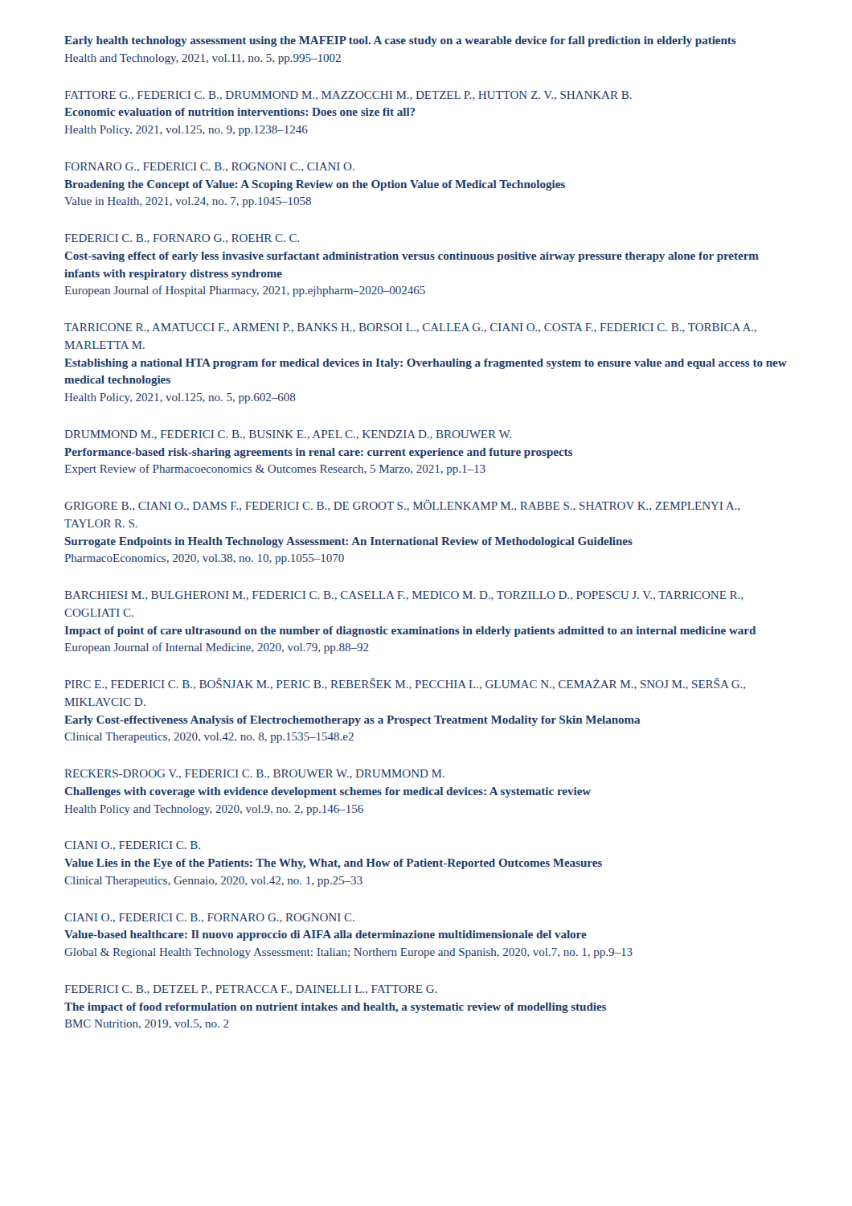Early health technology assessment using the MAFEIP tool. A case study on a wearable device for fall prediction in elderly patients Health and Technology, 2021, vol.11, no. 5, pp.995–1002
FATTORE G., FEDERICI C. B., DRUMMOND M., MAZZOCCHI M., DETZEL P., HUTTON Z. V., SHANKAR B. Economic evaluation of nutrition interventions: Does one size fit all? Health Policy, 2021, vol.125, no. 9, pp.1238–1246
FORNARO G., FEDERICI C. B., ROGNONI C., CIANI O. Broadening the Concept of Value: A Scoping Review on the Option Value of Medical Technologies Value in Health, 2021, vol.24, no. 7, pp.1045–1058
FEDERICI C. B., FORNARO G., ROEHR C. C. Cost-saving effect of early less invasive surfactant administration versus continuous positive airway pressure therapy alone for preterm infants with respiratory distress syndrome European Journal of Hospital Pharmacy, 2021, pp.ejhpharm–2020–002465
TARRICONE R., AMATUCCI F., ARMENI P., BANKS H., BORSOI L., CALLEA G., CIANI O., COSTA F., FEDERICI C. B., TORBICA A., MARLETTA M. Establishing a national HTA program for medical devices in Italy: Overhauling a fragmented system to ensure value and equal access to new medical technologies Health Policy, 2021, vol.125, no. 5, pp.602–608
DRUMMOND M., FEDERICI C. B., BUSINK E., APEL C., KENDZIA D., BROUWER W. Performance-based risk-sharing agreements in renal care: current experience and future prospects Expert Review of Pharmacoeconomics & Outcomes Research, 5 Marzo, 2021, pp.1–13
GRIGORE B., CIANI O., DAMS F., FEDERICI C. B., DE GROOT S., MÖLLENKAMP M., RABBE S., SHATROV K., ZEMPLENYI A., TAYLOR R. S. Surrogate Endpoints in Health Technology Assessment: An International Review of Methodological Guidelines PharmacoEconomics, 2020, vol.38, no. 10, pp.1055–1070
BARCHIESI M., BULGHERONI M., FEDERICI C. B., CASELLA F., MEDICO M. D., TORZILLO D., POPESCU J. V., TARRICONE R., COGLIATI C. Impact of point of care ultrasound on the number of diagnostic examinations in elderly patients admitted to an internal medicine ward European Journal of Internal Medicine, 2020, vol.79, pp.88–92
PIRC E., FEDERICI C. B., BOŠNJAK M., PERIC B., REBERŠEK M., PECCHIA L., GLUMAC N., CEMAŻAR M., SNOJ M., SERŠA G., MIKLAVCIC D. Early Cost-effectiveness Analysis of Electrochemotherapy as a Prospect Treatment Modality for Skin Melanoma Clinical Therapeutics, 2020, vol.42, no. 8, pp.1535–1548.e2
RECKERS-DROOG V., FEDERICI C. B., BROUWER W., DRUMMOND M. Challenges with coverage with evidence development schemes for medical devices: A systematic review Health Policy and Technology, 2020, vol.9, no. 2, pp.146–156
CIANI O., FEDERICI C. B. Value Lies in the Eye of the Patients: The Why, What, and How of Patient-Reported Outcomes Measures Clinical Therapeutics, Gennaio, 2020, vol.42, no. 1, pp.25–33
CIANI O., FEDERICI C. B., FORNARO G., ROGNONI C. Value-based healthcare: Il nuovo approccio di AIFA alla determinazione multidimensionale del valore Global & Regional Health Technology Assessment: Italian; Northern Europe and Spanish, 2020, vol.7, no. 1, pp.9–13
FEDERICI C. B., DETZEL P., PETRACCA F., DAINELLI L., FATTORE G. The impact of food reformulation on nutrient intakes and health, a systematic review of modelling studies BMC Nutrition, 2019, vol.5, no. 2